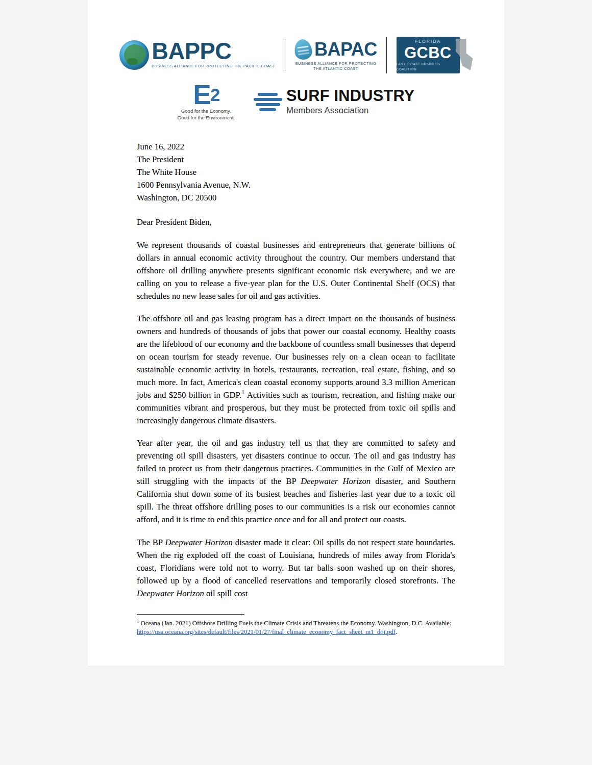BAPPC
Business Alliance for Protecting the Pacific Coast
BAPAC
Business Alliance for Protecting
the Atlantic Coast
Florida
GCBC
Gulf Coast Business Coalition
E2
Good for the Economy.
Good for the Environment.
SURF INDUSTRY
Members Association
June 16, 2022
The President
The White House
1600 Pennsylvania Avenue, N.W.
Washington, DC 20500
Dear President Biden,
We represent thousands of coastal businesses and entrepreneurs that generate billions of dollars in annual economic activity throughout the country. Our members understand that offshore oil drilling anywhere presents significant economic risk everywhere, and we are calling on you to release a five-year plan for the U.S. Outer Continental Shelf (OCS) that schedules no new lease sales for oil and gas activities.
The offshore oil and gas leasing program has a direct impact on the thousands of business owners and hundreds of thousands of jobs that power our coastal economy. Healthy coasts are the lifeblood of our economy and the backbone of countless small businesses that depend on ocean tourism for steady revenue. Our businesses rely on a clean ocean to facilitate sustainable economic activity in hotels, restaurants, recreation, real estate, fishing, and so much more. In fact, America's clean coastal economy supports around 3.3 million American jobs and $250 billion in GDP.1 Activities such as tourism, recreation, and fishing make our communities vibrant and prosperous, but they must be protected from toxic oil spills and increasingly dangerous climate disasters.
Year after year, the oil and gas industry tell us that they are committed to safety and preventing oil spill disasters, yet disasters continue to occur. The oil and gas industry has failed to protect us from their dangerous practices. Communities in the Gulf of Mexico are still struggling with the impacts of the BP Deepwater Horizon disaster, and Southern California shut down some of its busiest beaches and fisheries last year due to a toxic oil spill. The threat offshore drilling poses to our communities is a risk our economies cannot afford, and it is time to end this practice once and for all and protect our coasts.
The BP Deepwater Horizon disaster made it clear: Oil spills do not respect state boundaries. When the rig exploded off the coast of Louisiana, hundreds of miles away from Florida's coast, Floridians were told not to worry. But tar balls soon washed up on their shores, followed up by a flood of cancelled reservations and temporarily closed storefronts. The Deepwater Horizon oil spill cost
1 Oceana (Jan. 2021) Offshore Drilling Fuels the Climate Crisis and Threatens the Economy. Washington, D.C. Available: https://usa.oceana.org/sites/default/files/2021/01/27/final_climate_economy_fact_sheet_m1_doi.pdf.